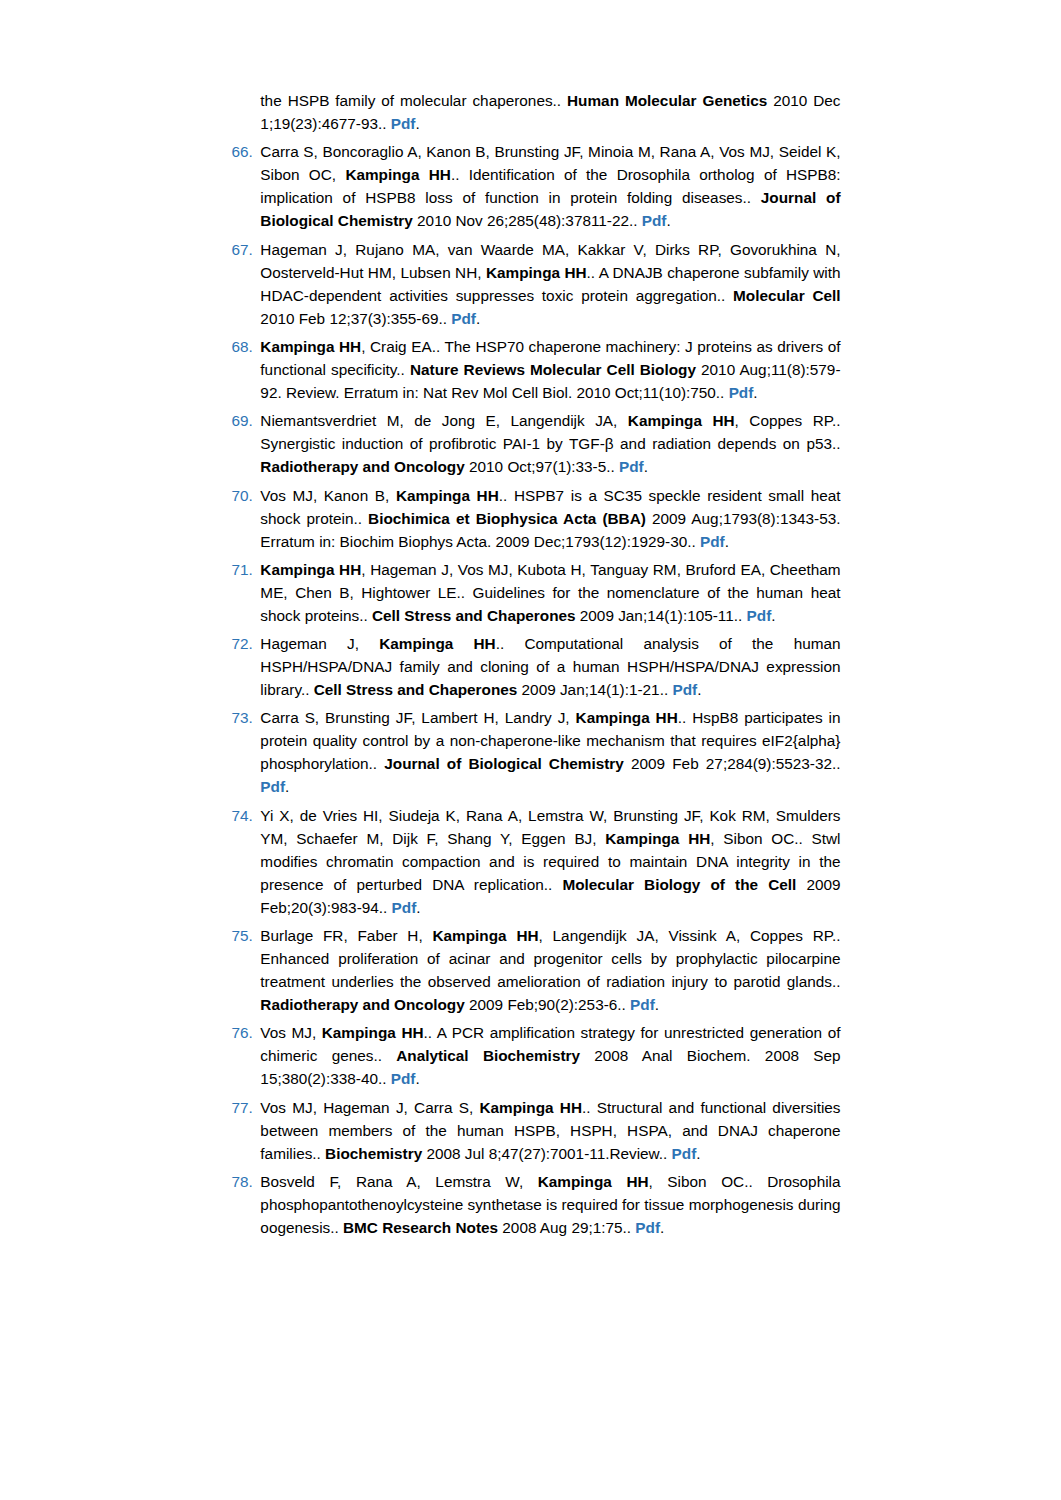the HSPB family of molecular chaperones.. Human Molecular Genetics 2010 Dec 1;19(23):4677-93.. Pdf.
66. Carra S, Boncoraglio A, Kanon B, Brunsting JF, Minoia M, Rana A, Vos MJ, Seidel K, Sibon OC, Kampinga HH.. Identification of the Drosophila ortholog of HSPB8: implication of HSPB8 loss of function in protein folding diseases.. Journal of Biological Chemistry 2010 Nov 26;285(48):37811-22.. Pdf.
67. Hageman J, Rujano MA, van Waarde MA, Kakkar V, Dirks RP, Govorukhina N, Oosterveld-Hut HM, Lubsen NH, Kampinga HH.. A DNAJB chaperone subfamily with HDAC-dependent activities suppresses toxic protein aggregation.. Molecular Cell 2010 Feb 12;37(3):355-69.. Pdf.
68. Kampinga HH, Craig EA.. The HSP70 chaperone machinery: J proteins as drivers of functional specificity.. Nature Reviews Molecular Cell Biology 2010 Aug;11(8):579-92. Review. Erratum in: Nat Rev Mol Cell Biol. 2010 Oct;11(10):750.. Pdf.
69. Niemantsverdriet M, de Jong E, Langendijk JA, Kampinga HH, Coppes RP.. Synergistic induction of profibrotic PAI-1 by TGF-β and radiation depends on p53.. Radiotherapy and Oncology 2010 Oct;97(1):33-5.. Pdf.
70. Vos MJ, Kanon B, Kampinga HH.. HSPB7 is a SC35 speckle resident small heat shock protein.. Biochimica et Biophysica Acta (BBA) 2009 Aug;1793(8):1343-53. Erratum in: Biochim Biophys Acta. 2009 Dec;1793(12):1929-30.. Pdf.
71. Kampinga HH, Hageman J, Vos MJ, Kubota H, Tanguay RM, Bruford EA, Cheetham ME, Chen B, Hightower LE.. Guidelines for the nomenclature of the human heat shock proteins.. Cell Stress and Chaperones 2009 Jan;14(1):105-11.. Pdf.
72. Hageman J, Kampinga HH.. Computational analysis of the human HSPH/HSPA/DNAJ family and cloning of a human HSPH/HSPA/DNAJ expression library.. Cell Stress and Chaperones 2009 Jan;14(1):1-21.. Pdf.
73. Carra S, Brunsting JF, Lambert H, Landry J, Kampinga HH.. HspB8 participates in protein quality control by a non-chaperone-like mechanism that requires eIF2{alpha} phosphorylation.. Journal of Biological Chemistry 2009 Feb 27;284(9):5523-32.. Pdf.
74. Yi X, de Vries HI, Siudeja K, Rana A, Lemstra W, Brunsting JF, Kok RM, Smulders YM, Schaefer M, Dijk F, Shang Y, Eggen BJ, Kampinga HH, Sibon OC.. Stwl modifies chromatin compaction and is required to maintain DNA integrity in the presence of perturbed DNA replication.. Molecular Biology of the Cell 2009 Feb;20(3):983-94.. Pdf.
75. Burlage FR, Faber H, Kampinga HH, Langendijk JA, Vissink A, Coppes RP.. Enhanced proliferation of acinar and progenitor cells by prophylactic pilocarpine treatment underlies the observed amelioration of radiation injury to parotid glands.. Radiotherapy and Oncology 2009 Feb;90(2):253-6.. Pdf.
76. Vos MJ, Kampinga HH.. A PCR amplification strategy for unrestricted generation of chimeric genes.. Analytical Biochemistry 2008 Anal Biochem. 2008 Sep 15;380(2):338-40.. Pdf.
77. Vos MJ, Hageman J, Carra S, Kampinga HH.. Structural and functional diversities between members of the human HSPB, HSPH, HSPA, and DNAJ chaperone families.. Biochemistry 2008 Jul 8;47(27):7001-11.Review.. Pdf.
78. Bosveld F, Rana A, Lemstra W, Kampinga HH, Sibon OC.. Drosophila phosphopantothenoylcysteine synthetase is required for tissue morphogenesis during oogenesis.. BMC Research Notes 2008 Aug 29;1:75.. Pdf.